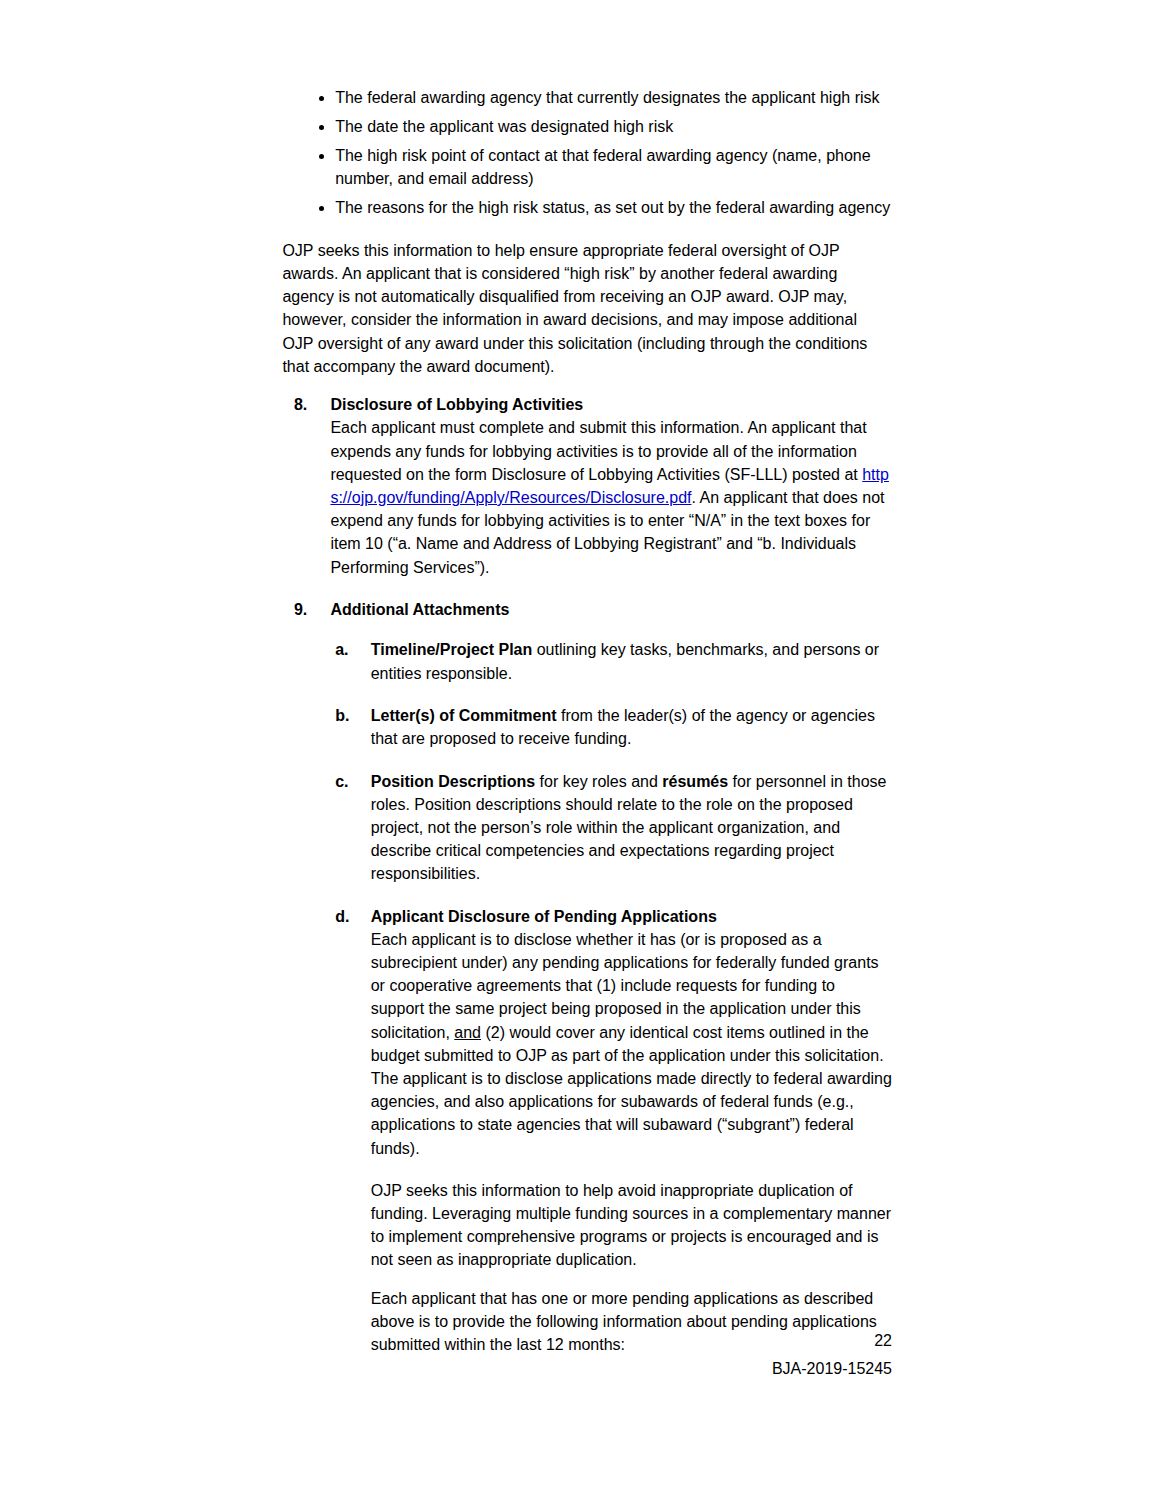The federal awarding agency that currently designates the applicant high risk
The date the applicant was designated high risk
The high risk point of contact at that federal awarding agency (name, phone number, and email address)
The reasons for the high risk status, as set out by the federal awarding agency
OJP seeks this information to help ensure appropriate federal oversight of OJP awards. An applicant that is considered “high risk” by another federal awarding agency is not automatically disqualified from receiving an OJP award. OJP may, however, consider the information in award decisions, and may impose additional OJP oversight of any award under this solicitation (including through the conditions that accompany the award document).
8. Disclosure of Lobbying Activities
Each applicant must complete and submit this information. An applicant that expends any funds for lobbying activities is to provide all of the information requested on the form Disclosure of Lobbying Activities (SF-LLL) posted at https://ojp.gov/funding/Apply/Resources/Disclosure.pdf. An applicant that does not expend any funds for lobbying activities is to enter “N/A” in the text boxes for item 10 (“a. Name and Address of Lobbying Registrant” and “b. Individuals Performing Services”).
9. Additional Attachments
a. Timeline/Project Plan outlining key tasks, benchmarks, and persons or entities responsible.
b. Letter(s) of Commitment from the leader(s) of the agency or agencies that are proposed to receive funding.
c. Position Descriptions for key roles and résumés for personnel in those roles. Position descriptions should relate to the role on the proposed project, not the person’s role within the applicant organization, and describe critical competencies and expectations regarding project responsibilities.
d. Applicant Disclosure of Pending Applications
Each applicant is to disclose whether it has (or is proposed as a subrecipient under) any pending applications for federally funded grants or cooperative agreements that (1) include requests for funding to support the same project being proposed in the application under this solicitation, and (2) would cover any identical cost items outlined in the budget submitted to OJP as part of the application under this solicitation. The applicant is to disclose applications made directly to federal awarding agencies, and also applications for subawards of federal funds (e.g., applications to state agencies that will subaward (“subgrant”) federal funds).
OJP seeks this information to help avoid inappropriate duplication of funding. Leveraging multiple funding sources in a complementary manner to implement comprehensive programs or projects is encouraged and is not seen as inappropriate duplication.
Each applicant that has one or more pending applications as described above is to provide the following information about pending applications submitted within the last 12 months:
22
BJA-2019-15245